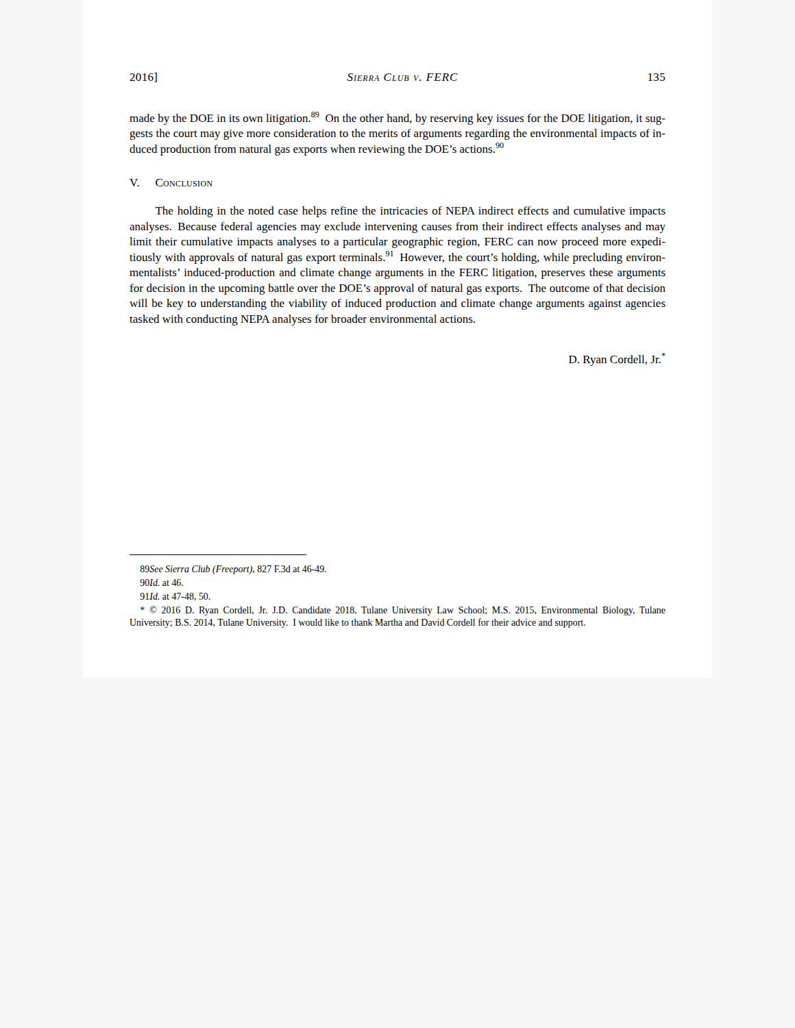2016] Sierra Club v. FERC 135
made by the DOE in its own litigation.89 On the other hand, by reserving key issues for the DOE litigation, it suggests the court may give more consideration to the merits of arguments regarding the environmental impacts of induced production from natural gas exports when reviewing the DOE’s actions.90
V. Conclusion
The holding in the noted case helps refine the intricacies of NEPA indirect effects and cumulative impacts analyses. Because federal agencies may exclude intervening causes from their indirect effects analyses and may limit their cumulative impacts analyses to a particular geographic region, FERC can now proceed more expeditiously with approvals of natural gas export terminals.91 However, the court’s holding, while precluding environmentalists’ induced-production and climate change arguments in the FERC litigation, preserves these arguments for decision in the upcoming battle over the DOE’s approval of natural gas exports. The outcome of that decision will be key to understanding the viability of induced production and climate change arguments against agencies tasked with conducting NEPA analyses for broader environmental actions.
D. Ryan Cordell, Jr.*
89. See Sierra Club (Freeport), 827 F.3d at 46-49.
90. Id. at 46.
91. Id. at 47-48, 50.
*© 2016 D. Ryan Cordell, Jr. J.D. Candidate 2018, Tulane University Law School; M.S. 2015, Environmental Biology, Tulane University; B.S. 2014, Tulane University. I would like to thank Martha and David Cordell for their advice and support.